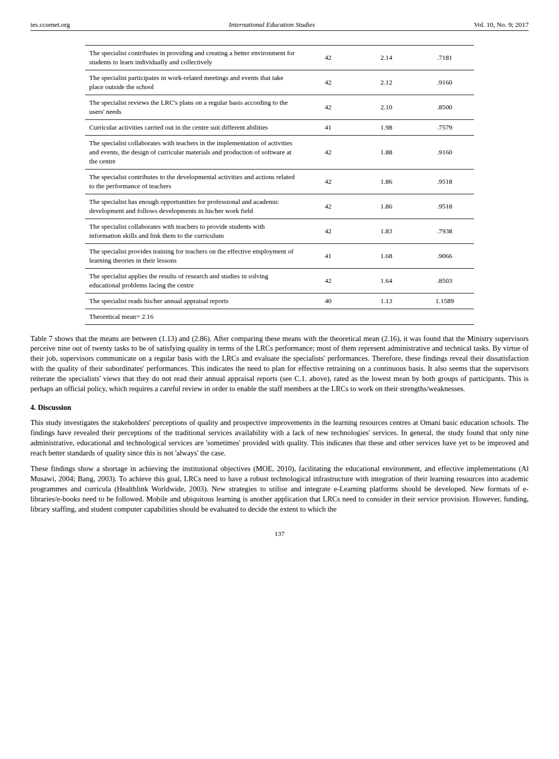ies.ccsenet.org
International Education Studies
Vol. 10, No. 9; 2017
| The specialist contributes in providing and creating a better environment for students to learn individually and collectively | 42 | 2.14 | .7181 |
| The specialist participates in work-related meetings and events that take place outside the school | 42 | 2.12 | .9160 |
| The specialist reviews the LRC's plans on a regular basis according to the users' needs | 42 | 2.10 | .8500 |
| Curricular activities carried out in the centre suit different abilities | 41 | 1.98 | .7579 |
| The specialist collaborates with teachers in the implementation of activities and events, the design of curricular materials and production of software at the centre | 42 | 1.88 | .9160 |
| The specialist contributes to the developmental activities and actions related to the performance of teachers | 42 | 1.86 | .9518 |
| The specialist has enough opportunities for professional and academic development and follows developments in his/her work field | 42 | 1.86 | .9518 |
| The specialist collaborates with teachers to provide students with information skills and link them to the curriculum | 42 | 1.83 | .7938 |
| The specialist provides training for teachers on the effective employment of learning theories in their lessons | 41 | 1.68 | .9066 |
| The specialist applies the results of research and studies in solving educational problems facing the centre | 42 | 1.64 | .8503 |
| The specialist reads his/her annual appraisal reports | 40 | 1.13 | 1.1589 |
| Theoretical mean= 2.16 |
Table 7 shows that the means are between (1.13) and (2.86). After comparing these means with the theoretical mean (2.16), it was found that the Ministry supervisors perceive nine out of twenty tasks to be of satisfying quality in terms of the LRCs performance; most of them represent administrative and technical tasks. By virtue of their job, supervisors communicate on a regular basis with the LRCs and evaluate the specialists' performances. Therefore, these findings reveal their dissatisfaction with the quality of their subordinates' performances. This indicates the need to plan for effective retraining on a continuous basis. It also seems that the supervisors reiterate the specialists' views that they do not read their annual appraisal reports (see C.1. above), rated as the lowest mean by both groups of participants. This is perhaps an official policy, which requires a careful review in order to enable the staff members at the LRCs to work on their strengths/weaknesses.
4. Discussion
This study investigates the stakeholders' perceptions of quality and prospective improvements in the learning resources centres at Omani basic education schools. The findings have revealed their perceptions of the traditional services availability with a lack of new technologies' services. In general, the study found that only nine administrative, educational and technological services are 'sometimes' provided with quality. This indicates that these and other services have yet to be improved and reach better standards of quality since this is not 'always' the case.
These findings show a shortage in achieving the institutional objectives (MOE, 2010), facilitating the educational environment, and effective implementations (Al Musawi, 2004; Bang, 2003). To achieve this goal, LRCs need to have a robust technological infrastructure with integration of their learning resources into academic programmes and curricula (Healthlink Worldwide, 2003). New strategies to utilise and integrate e-Learning platforms should be developed. New formats of e-libraries/e-books need to be followed. Mobile and ubiquitous learning is another application that LRCs need to consider in their service provision. However, funding, library staffing, and student computer capabilities should be evaluated to decide the extent to which the
137